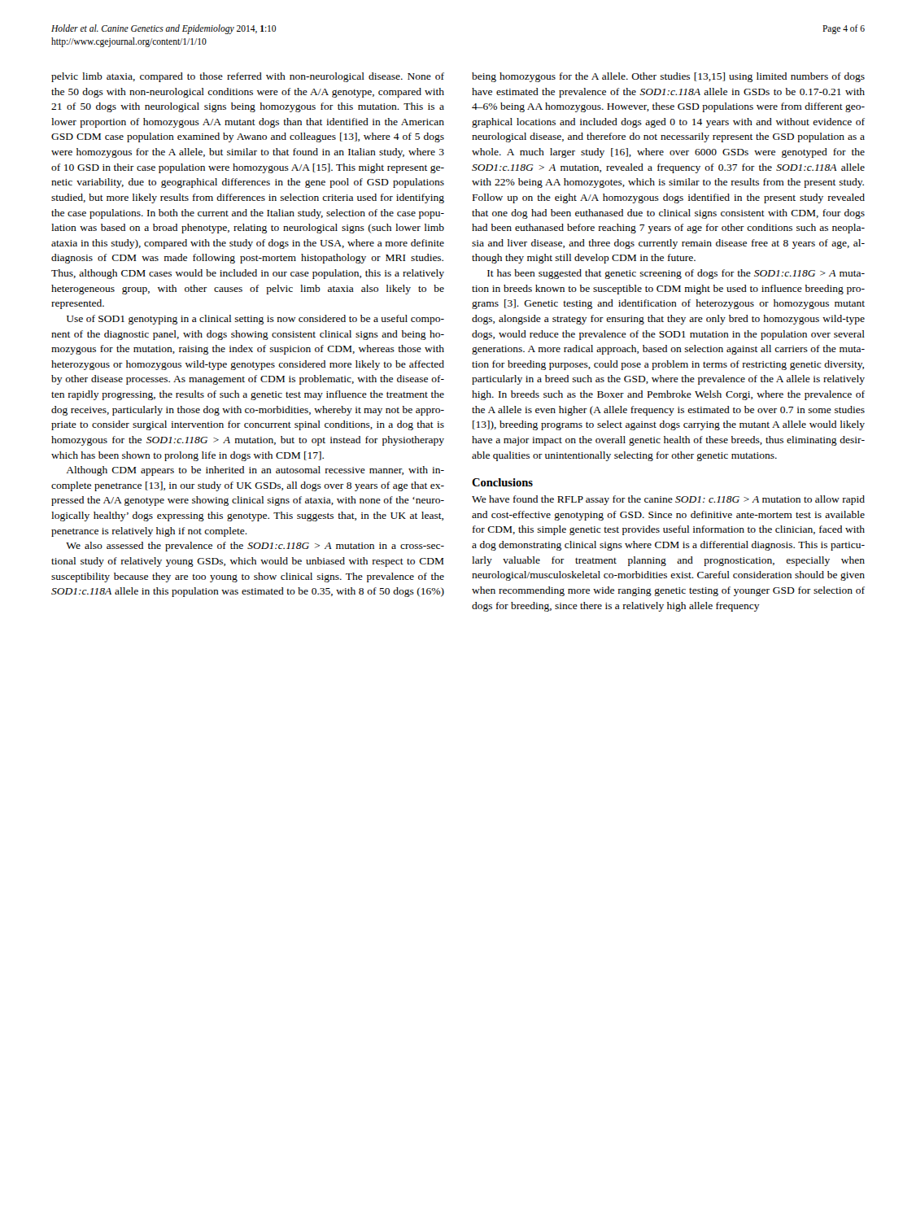Holder et al. Canine Genetics and Epidemiology 2014, 1:10
http://www.cgejournal.org/content/1/1/10
Page 4 of 6
pelvic limb ataxia, compared to those referred with non-neurological disease. None of the 50 dogs with non-neurological conditions were of the A/A genotype, compared with 21 of 50 dogs with neurological signs being homozygous for this mutation. This is a lower proportion of homozygous A/A mutant dogs than that identified in the American GSD CDM case population examined by Awano and colleagues [13], where 4 of 5 dogs were homozygous for the A allele, but similar to that found in an Italian study, where 3 of 10 GSD in their case population were homozygous A/A [15]. This might represent genetic variability, due to geographical differences in the gene pool of GSD populations studied, but more likely results from differences in selection criteria used for identifying the case populations. In both the current and the Italian study, selection of the case population was based on a broad phenotype, relating to neurological signs (such lower limb ataxia in this study), compared with the study of dogs in the USA, where a more definite diagnosis of CDM was made following post-mortem histopathology or MRI studies. Thus, although CDM cases would be included in our case population, this is a relatively heterogeneous group, with other causes of pelvic limb ataxia also likely to be represented.
Use of SOD1 genotyping in a clinical setting is now considered to be a useful component of the diagnostic panel, with dogs showing consistent clinical signs and being homozygous for the mutation, raising the index of suspicion of CDM, whereas those with heterozygous or homozygous wild-type genotypes considered more likely to be affected by other disease processes. As management of CDM is problematic, with the disease often rapidly progressing, the results of such a genetic test may influence the treatment the dog receives, particularly in those dog with co-morbidities, whereby it may not be appropriate to consider surgical intervention for concurrent spinal conditions, in a dog that is homozygous for the SOD1:c.118G > A mutation, but to opt instead for physiotherapy which has been shown to prolong life in dogs with CDM [17].
Although CDM appears to be inherited in an autosomal recessive manner, with incomplete penetrance [13], in our study of UK GSDs, all dogs over 8 years of age that expressed the A/A genotype were showing clinical signs of ataxia, with none of the ‘neurologically healthy’ dogs expressing this genotype. This suggests that, in the UK at least, penetrance is relatively high if not complete.
We also assessed the prevalence of the SOD1:c.118G > A mutation in a cross-sectional study of relatively young GSDs, which would be unbiased with respect to CDM susceptibility because they are too young to show clinical signs. The prevalence of the SOD1:c.118A allele in this population was estimated to be 0.35, with 8 of 50 dogs (16%) being homozygous for the A allele. Other studies [13,15] using limited numbers of dogs have estimated the prevalence of the SOD1:c.118A allele in GSDs to be 0.17-0.21 with 4–6% being AA homozygous. However, these GSD populations were from different geographical locations and included dogs aged 0 to 14 years with and without evidence of neurological disease, and therefore do not necessarily represent the GSD population as a whole. A much larger study [16], where over 6000 GSDs were genotyped for the SOD1:c.118G > A mutation, revealed a frequency of 0.37 for the SOD1:c.118A allele with 22% being AA homozygotes, which is similar to the results from the present study. Follow up on the eight A/A homozygous dogs identified in the present study revealed that one dog had been euthanased due to clinical signs consistent with CDM, four dogs had been euthanased before reaching 7 years of age for other conditions such as neoplasia and liver disease, and three dogs currently remain disease free at 8 years of age, although they might still develop CDM in the future.
It has been suggested that genetic screening of dogs for the SOD1:c.118G > A mutation in breeds known to be susceptible to CDM might be used to influence breeding programs [3]. Genetic testing and identification of heterozygous or homozygous mutant dogs, alongside a strategy for ensuring that they are only bred to homozygous wild-type dogs, would reduce the prevalence of the SOD1 mutation in the population over several generations. A more radical approach, based on selection against all carriers of the mutation for breeding purposes, could pose a problem in terms of restricting genetic diversity, particularly in a breed such as the GSD, where the prevalence of the A allele is relatively high. In breeds such as the Boxer and Pembroke Welsh Corgi, where the prevalence of the A allele is even higher (A allele frequency is estimated to be over 0.7 in some studies [13]), breeding programs to select against dogs carrying the mutant A allele would likely have a major impact on the overall genetic health of these breeds, thus eliminating desirable qualities or unintentionally selecting for other genetic mutations.
Conclusions
We have found the RFLP assay for the canine SOD1: c.118G > A mutation to allow rapid and cost-effective genotyping of GSD. Since no definitive ante-mortem test is available for CDM, this simple genetic test provides useful information to the clinician, faced with a dog demonstrating clinical signs where CDM is a differential diagnosis. This is particularly valuable for treatment planning and prognostication, especially when neurological/musculoskeletal co-morbidities exist. Careful consideration should be given when recommending more wide ranging genetic testing of younger GSD for selection of dogs for breeding, since there is a relatively high allele frequency